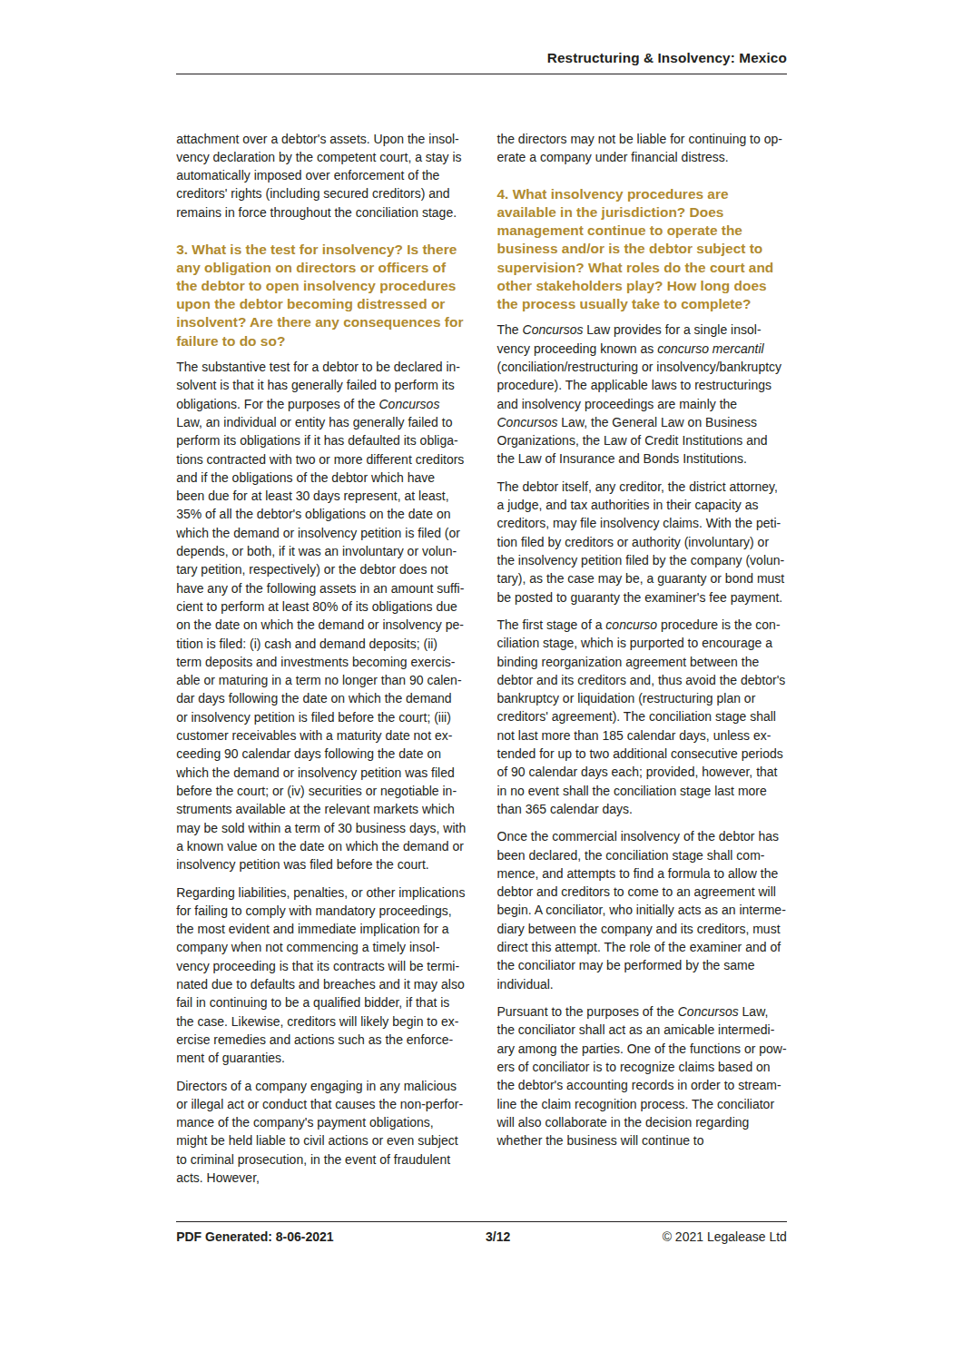Restructuring & Insolvency: Mexico
attachment over a debtor's assets. Upon the insolvency declaration by the competent court, a stay is automatically imposed over enforcement of the creditors' rights (including secured creditors) and remains in force throughout the conciliation stage.
3. What is the test for insolvency? Is there any obligation on directors or officers of the debtor to open insolvency procedures upon the debtor becoming distressed or insolvent? Are there any consequences for failure to do so?
The substantive test for a debtor to be declared insolvent is that it has generally failed to perform its obligations. For the purposes of the Concursos Law, an individual or entity has generally failed to perform its obligations if it has defaulted its obligations contracted with two or more different creditors and if the obligations of the debtor which have been due for at least 30 days represent, at least, 35% of all the debtor's obligations on the date on which the demand or insolvency petition is filed (or depends, or both, if it was an involuntary or voluntary petition, respectively) or the debtor does not have any of the following assets in an amount sufficient to perform at least 80% of its obligations due on the date on which the demand or insolvency petition is filed: (i) cash and demand deposits; (ii) term deposits and investments becoming exercisable or maturing in a term no longer than 90 calendar days following the date on which the demand or insolvency petition is filed before the court; (iii) customer receivables with a maturity date not exceeding 90 calendar days following the date on which the demand or insolvency petition was filed before the court; or (iv) securities or negotiable instruments available at the relevant markets which may be sold within a term of 30 business days, with a known value on the date on which the demand or insolvency petition was filed before the court.
Regarding liabilities, penalties, or other implications for failing to comply with mandatory proceedings, the most evident and immediate implication for a company when not commencing a timely insolvency proceeding is that its contracts will be terminated due to defaults and breaches and it may also fail in continuing to be a qualified bidder, if that is the case. Likewise, creditors will likely begin to exercise remedies and actions such as the enforcement of guaranties.
Directors of a company engaging in any malicious or illegal act or conduct that causes the non-performance of the company's payment obligations, might be held liable to civil actions or even subject to criminal prosecution, in the event of fraudulent acts. However,
the directors may not be liable for continuing to operate a company under financial distress.
4. What insolvency procedures are available in the jurisdiction? Does management continue to operate the business and/or is the debtor subject to supervision? What roles do the court and other stakeholders play? How long does the process usually take to complete?
The Concursos Law provides for a single insolvency proceeding known as concurso mercantil (conciliation/restructuring or insolvency/bankruptcy procedure). The applicable laws to restructurings and insolvency proceedings are mainly the Concursos Law, the General Law on Business Organizations, the Law of Credit Institutions and the Law of Insurance and Bonds Institutions.
The debtor itself, any creditor, the district attorney, a judge, and tax authorities in their capacity as creditors, may file insolvency claims. With the petition filed by creditors or authority (involuntary) or the insolvency petition filed by the company (voluntary), as the case may be, a guaranty or bond must be posted to guaranty the examiner's fee payment.
The first stage of a concurso procedure is the conciliation stage, which is purported to encourage a binding reorganization agreement between the debtor and its creditors and, thus avoid the debtor's bankruptcy or liquidation (restructuring plan or creditors' agreement). The conciliation stage shall not last more than 185 calendar days, unless extended for up to two additional consecutive periods of 90 calendar days each; provided, however, that in no event shall the conciliation stage last more than 365 calendar days.
Once the commercial insolvency of the debtor has been declared, the conciliation stage shall commence, and attempts to find a formula to allow the debtor and creditors to come to an agreement will begin. A conciliator, who initially acts as an intermediary between the company and its creditors, must direct this attempt. The role of the examiner and of the conciliator may be performed by the same individual.
Pursuant to the purposes of the Concursos Law, the conciliator shall act as an amicable intermediary among the parties. One of the functions or powers of conciliator is to recognize claims based on the debtor's accounting records in order to streamline the claim recognition process. The conciliator will also collaborate in the decision regarding whether the business will continue to
PDF Generated: 8-06-2021 3/12 © 2021 Legalease Ltd